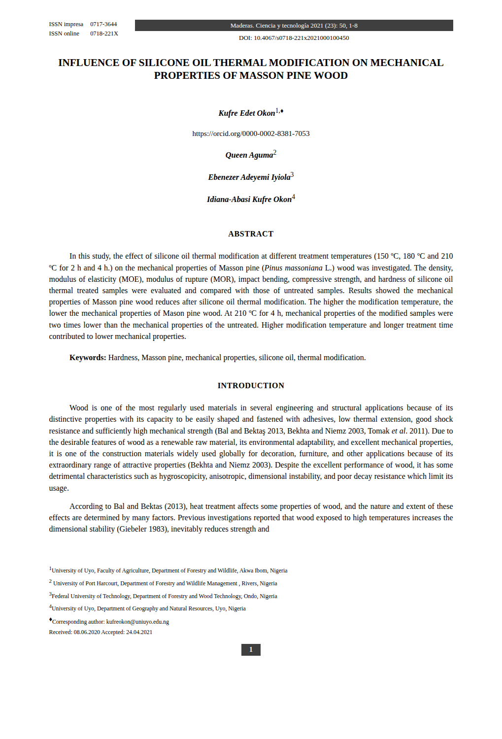| ISSN impresa | 0717-3644 |
| ISSN online | 0718-221X |
Maderas. Ciencia y tecnología 2021 (23): 50, 1-8 DOI: 10.4067/s0718-221x2021000100450
Influence of silicone oil thermal modification on mechanical properties of Masson pine wood
Kufre Edet Okon1,♦
https://orcid.org/0000-0002-8381-7053
Queen Aguma2
Ebenezer Adeyemi Iyiola3
Idiana-Abasi Kufre Okon4
ABSTRACT
In this study, the effect of silicone oil thermal modification at different treatment temperatures (150 ºC, 180 ºC and 210 ºC for 2 h and 4 h.) on the mechanical properties of Masson pine (Pinus massoniana L.) wood was investigated. The density, modulus of elasticity (MOE), modulus of rupture (MOR), impact bending, compressive strength, and hardness of silicone oil thermal treated samples were evaluated and compared with those of untreated samples. Results showed the mechanical properties of Masson pine wood reduces after silicone oil thermal modification. The higher the modification temperature, the lower the mechanical properties of Mason pine wood. At 210 ºC for 4 h, mechanical properties of the modified samples were two times lower than the mechanical properties of the untreated. Higher modification temperature and longer treatment time contributed to lower mechanical properties.
Keywords: Hardness, Masson pine, mechanical properties, silicone oil, thermal modification.
INTRODUCTION
Wood is one of the most regularly used materials in several engineering and structural applications because of its distinctive properties with its capacity to be easily shaped and fastened with adhesives, low thermal extension, good shock resistance and sufficiently high mechanical strength (Bal and Bektaş 2013, Bekhta and Niemz 2003, Tomak et al. 2011). Due to the desirable features of wood as a renewable raw material, its environmental adaptability, and excellent mechanical properties, it is one of the construction materials widely used globally for decoration, furniture, and other applications because of its extraordinary range of attractive properties (Bekhta and Niemz 2003). Despite the excellent performance of wood, it has some detrimental characteristics such as hygroscopicity, anisotropic, dimensional instability, and poor decay resistance which limit its usage.
According to Bal and Bektas (2013), heat treatment affects some properties of wood, and the nature and extent of these effects are determined by many factors. Previous investigations reported that wood exposed to high temperatures increases the dimensional stability (Giebeler 1983), inevitably reduces strength and
1University of Uyo, Faculty of Agriculture, Department of Forestry and Wildlife, Akwa Ibom, Nigeria
2 University of Port Harcourt, Department of Forestry and Wildlife Management , Rivers, Nigeria
3Federal University of Technology, Department of Forestry and Wood Technology, Ondo, Nigeria
4University of Uyo, Department of Geography and Natural Resources, Uyo, Nigeria
♦Corresponding author: kufreokon@uniuyo.edu.ng
Received: 08.06.2020 Accepted: 24.04.2021
1